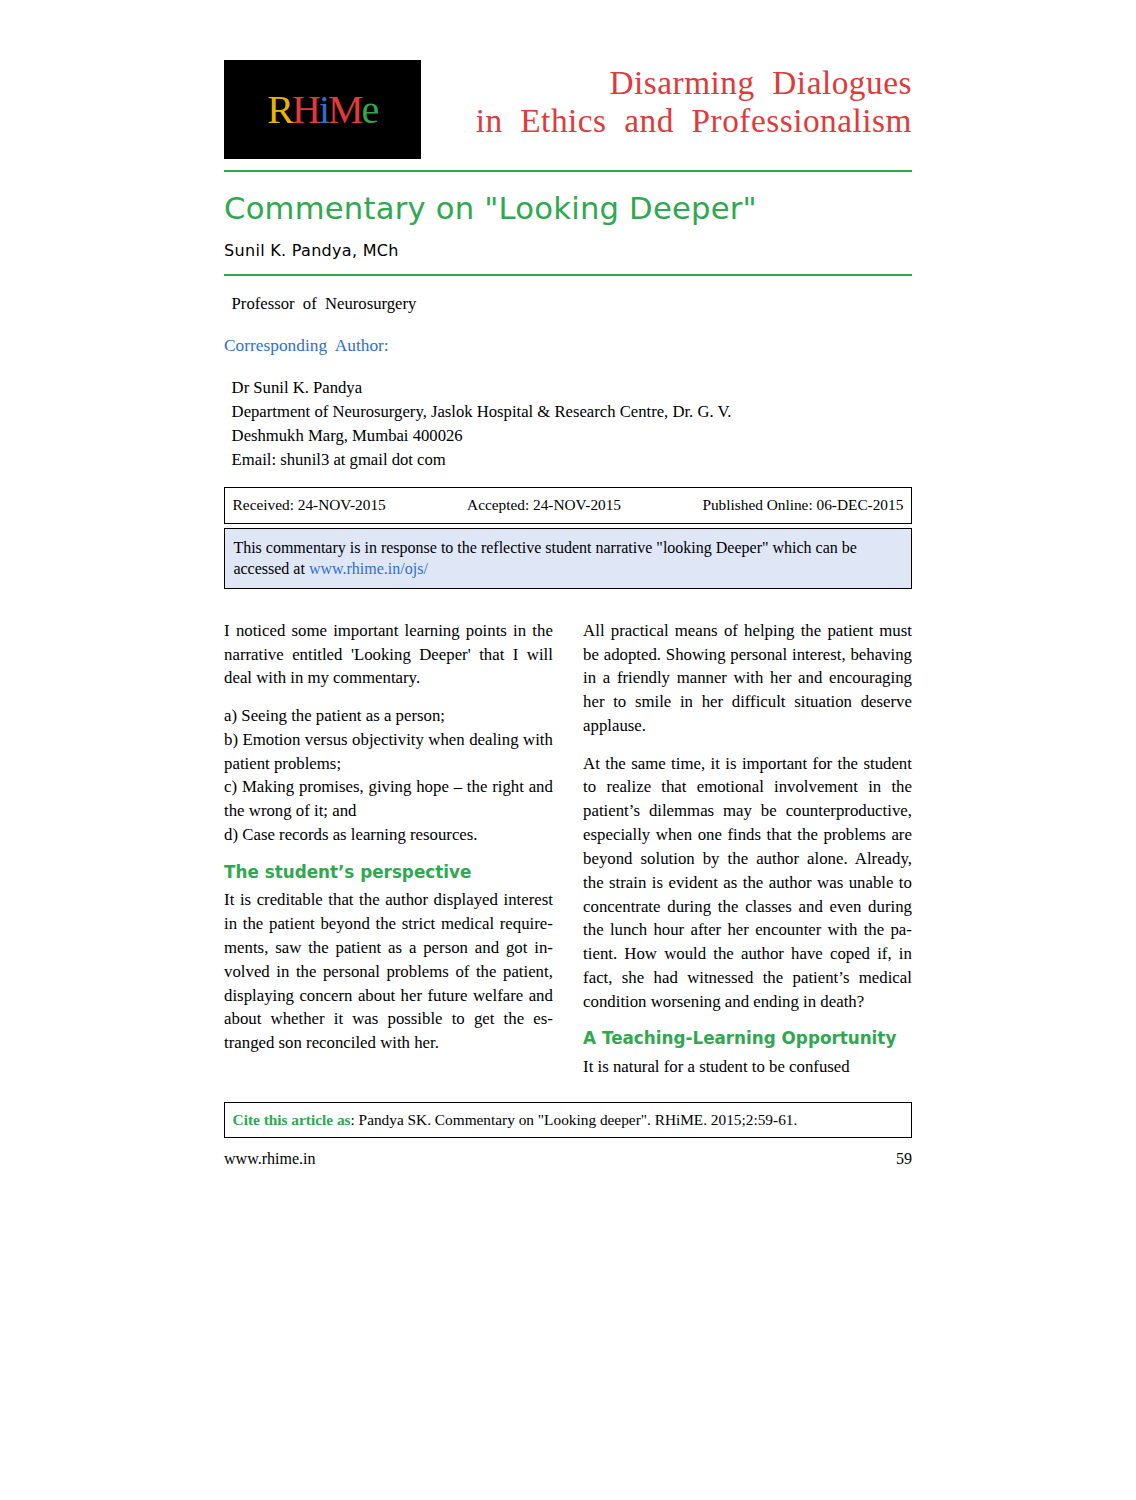RHiMe
Disarming Dialogues
in Ethics and Professionalism
Commentary on "Looking Deeper"
Sunil K. Pandya, MCh
Professor of Neurosurgery
Corresponding Author:
Dr Sunil K. Pandya
Department of Neurosurgery, Jaslok Hospital & Research Centre, Dr. G. V.
Deshmukh Marg, Mumbai 400026
Email: shunil3 at gmail dot com
Received: 24-NOV-2015 Accepted: 24-NOV-2015 Published Online: 06-DEC-2015
This commentary is in response to the reflective student narrative "looking Deeper" which can be accessed at www.rhime.in/ojs/
I noticed some important learning points in the narrative entitled 'Looking Deeper' that I will deal with in my commentary.
a) Seeing the patient as a person;
b) Emotion versus objectivity when dealing with patient problems;
c) Making promises, giving hope – the right and the wrong of it; and
d) Case records as learning resources.
The student’s perspective
It is creditable that the author displayed interest in the patient beyond the strict medical requirements, saw the patient as a person and got involved in the personal problems of the patient, displaying concern about her future welfare and about whether it was possible to get the estranged son reconciled with her.
All practical means of helping the patient must be adopted. Showing personal interest, behaving in a friendly manner with her and encouraging her to smile in her difficult situation deserve applause.
At the same time, it is important for the student to realize that emotional involvement in the patient’s dilemmas may be counterproductive, especially when one finds that the problems are beyond solution by the author alone. Already, the strain is evident as the author was unable to concentrate during the classes and even during the lunch hour after her encounter with the patient. How would the author have coped if, in fact, she had witnessed the patient’s medical condition worsening and ending in death?
A Teaching-Learning Opportunity
It is natural for a student to be confused
Cite this article as: Pandya SK. Commentary on "Looking deeper". RHiME. 2015;2:59-61.
www.rhime.in 59